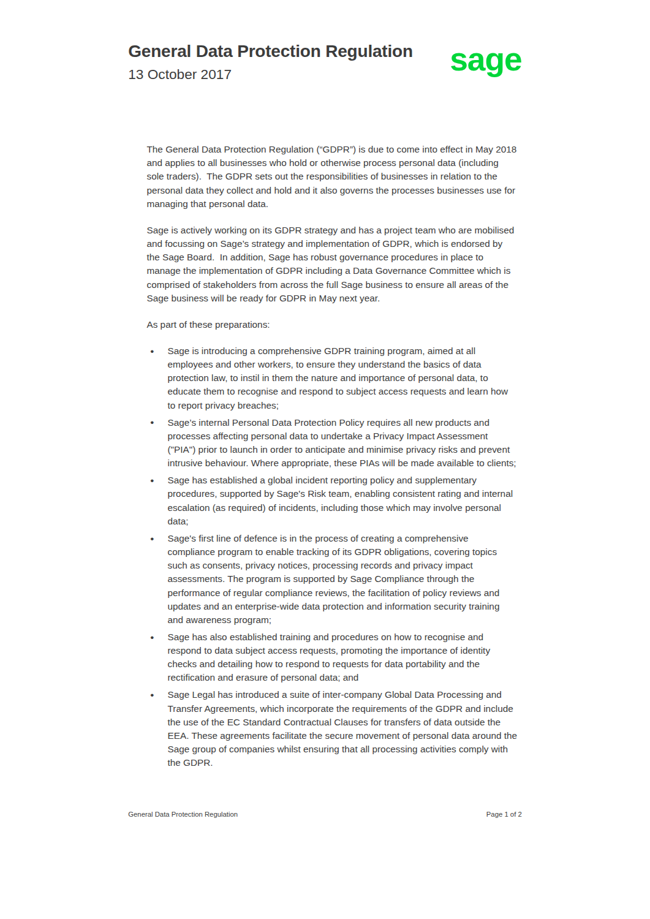General Data Protection Regulation
13 October 2017
sage
The General Data Protection Regulation (“GDPR”) is due to come into effect in May 2018 and applies to all businesses who hold or otherwise process personal data (including sole traders). The GDPR sets out the responsibilities of businesses in relation to the personal data they collect and hold and it also governs the processes businesses use for managing that personal data.
Sage is actively working on its GDPR strategy and has a project team who are mobilised and focussing on Sage’s strategy and implementation of GDPR, which is endorsed by the Sage Board. In addition, Sage has robust governance procedures in place to manage the implementation of GDPR including a Data Governance Committee which is comprised of stakeholders from across the full Sage business to ensure all areas of the Sage business will be ready for GDPR in May next year.
As part of these preparations:
Sage is introducing a comprehensive GDPR training program, aimed at all employees and other workers, to ensure they understand the basics of data protection law, to instil in them the nature and importance of personal data, to educate them to recognise and respond to subject access requests and learn how to report privacy breaches;
Sage’s internal Personal Data Protection Policy requires all new products and processes affecting personal data to undertake a Privacy Impact Assessment ("PIA") prior to launch in order to anticipate and minimise privacy risks and prevent intrusive behaviour. Where appropriate, these PIAs will be made available to clients;
Sage has established a global incident reporting policy and supplementary procedures, supported by Sage's Risk team, enabling consistent rating and internal escalation (as required) of incidents, including those which may involve personal data;
Sage's first line of defence is in the process of creating a comprehensive compliance program to enable tracking of its GDPR obligations, covering topics such as consents, privacy notices, processing records and privacy impact assessments. The program is supported by Sage Compliance through the performance of regular compliance reviews, the facilitation of policy reviews and updates and an enterprise-wide data protection and information security training and awareness program;
Sage has also established training and procedures on how to recognise and respond to data subject access requests, promoting the importance of identity checks and detailing how to respond to requests for data portability and the rectification and erasure of personal data; and
Sage Legal has introduced a suite of inter-company Global Data Processing and Transfer Agreements, which incorporate the requirements of the GDPR and include the use of the EC Standard Contractual Clauses for transfers of data outside the EEA. These agreements facilitate the secure movement of personal data around the Sage group of companies whilst ensuring that all processing activities comply with the GDPR.
General Data Protection Regulation Page 1 of 2